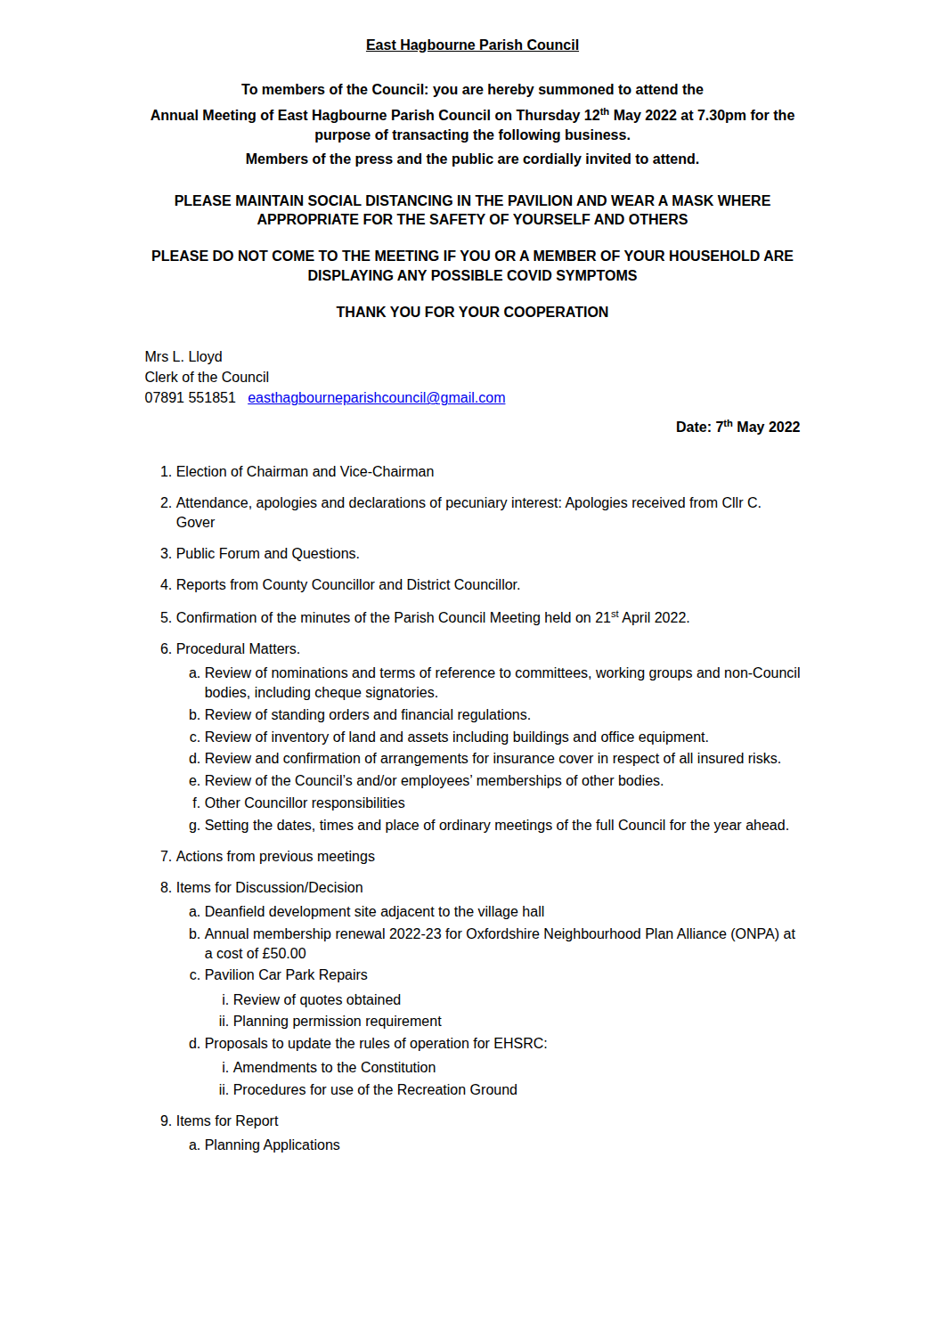East Hagbourne Parish Council
To members of the Council: you are hereby summoned to attend the
Annual Meeting of East Hagbourne Parish Council on Thursday 12th May 2022 at 7.30pm for the purpose of transacting the following business.
Members of the press and the public are cordially invited to attend.
PLEASE MAINTAIN SOCIAL DISTANCING IN THE PAVILION AND WEAR A MASK WHERE APPROPRIATE FOR THE SAFETY OF YOURSELF AND OTHERS
PLEASE DO NOT COME TO THE MEETING IF YOU OR A MEMBER OF YOUR HOUSEHOLD ARE DISPLAYING ANY POSSIBLE COVID SYMPTOMS
THANK YOU FOR YOUR COOPERATION
Mrs L. Lloyd
Clerk of the Council
07891 551851 easthagbourneparishcouncil@gmail.com
Date: 7th May 2022
Election of Chairman and Vice-Chairman
Attendance, apologies and declarations of pecuniary interest: Apologies received from Cllr C. Gover
Public Forum and Questions.
Reports from County Councillor and District Councillor.
Confirmation of the minutes of the Parish Council Meeting held on 21st April 2022.
Procedural Matters.
Review of nominations and terms of reference to committees, working groups and non-Council bodies, including cheque signatories.
Review of standing orders and financial regulations.
Review of inventory of land and assets including buildings and office equipment.
Review and confirmation of arrangements for insurance cover in respect of all insured risks.
Review of the Council’s and/or employees’ memberships of other bodies.
Other Councillor responsibilities
Setting the dates, times and place of ordinary meetings of the full Council for the year ahead.
Actions from previous meetings
Items for Discussion/Decision
Deanfield development site adjacent to the village hall
Annual membership renewal 2022-23 for Oxfordshire Neighbourhood Plan Alliance (ONPA) at a cost of £50.00
Pavilion Car Park Repairs
Review of quotes obtained
Planning permission requirement
Proposals to update the rules of operation for EHSRC:
Amendments to the Constitution
Procedures for use of the Recreation Ground
Items for Report
Planning Applications